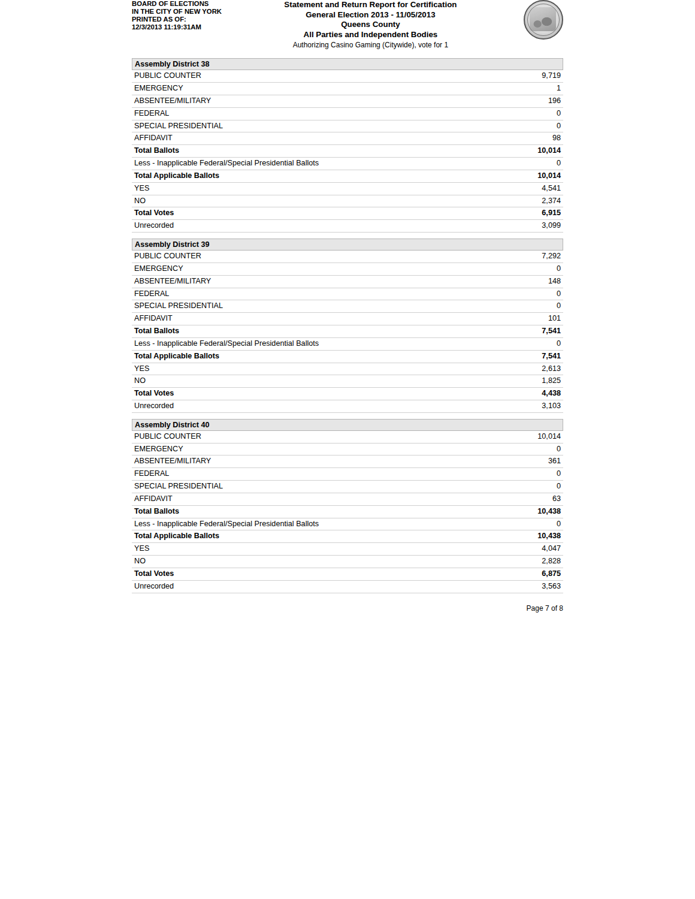BOARD OF ELECTIONS
IN THE CITY OF NEW YORK
PRINTED AS OF:
12/3/2013 11:19:31AM
Statement and Return Report for Certification
General Election 2013 - 11/05/2013
Queens County
All Parties and Independent Bodies
Authorizing Casino Gaming (Citywide), vote for 1
Assembly District 38
| PUBLIC COUNTER | 9,719 |
| EMERGENCY | 1 |
| ABSENTEE/MILITARY | 196 |
| FEDERAL | 0 |
| SPECIAL PRESIDENTIAL | 0 |
| AFFIDAVIT | 98 |
| Total Ballots | 10,014 |
| Less - Inapplicable Federal/Special Presidential Ballots | 0 |
| Total Applicable Ballots | 10,014 |
| YES | 4,541 |
| NO | 2,374 |
| Total Votes | 6,915 |
| Unrecorded | 3,099 |
Assembly District 39
| PUBLIC COUNTER | 7,292 |
| EMERGENCY | 0 |
| ABSENTEE/MILITARY | 148 |
| FEDERAL | 0 |
| SPECIAL PRESIDENTIAL | 0 |
| AFFIDAVIT | 101 |
| Total Ballots | 7,541 |
| Less - Inapplicable Federal/Special Presidential Ballots | 0 |
| Total Applicable Ballots | 7,541 |
| YES | 2,613 |
| NO | 1,825 |
| Total Votes | 4,438 |
| Unrecorded | 3,103 |
Assembly District 40
| PUBLIC COUNTER | 10,014 |
| EMERGENCY | 0 |
| ABSENTEE/MILITARY | 361 |
| FEDERAL | 0 |
| SPECIAL PRESIDENTIAL | 0 |
| AFFIDAVIT | 63 |
| Total Ballots | 10,438 |
| Less - Inapplicable Federal/Special Presidential Ballots | 0 |
| Total Applicable Ballots | 10,438 |
| YES | 4,047 |
| NO | 2,828 |
| Total Votes | 6,875 |
| Unrecorded | 3,563 |
Page 7 of 8